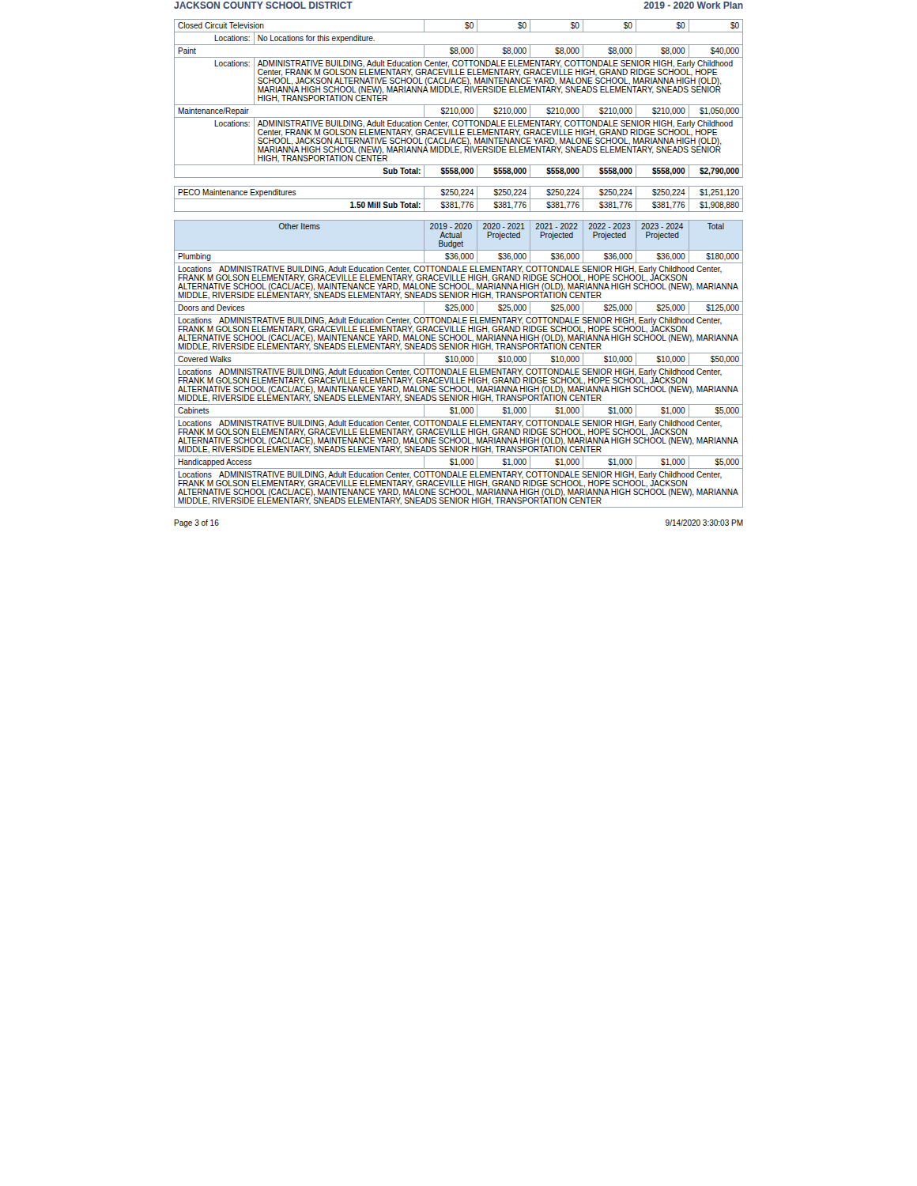JACKSON COUNTY SCHOOL DISTRICT
2019 - 2020 Work Plan
| Closed Circuit Television | $0 | $0 | $0 | $0 | $0 | $0 |
| Locations: | No Locations for this expenditure. |
| Paint | $8,000 | $8,000 | $8,000 | $8,000 | $8,000 | $40,000 |
| Locations: | ADMINISTRATIVE BUILDING, Adult Education Center, COTTONDALE ELEMENTARY, COTTONDALE SENIOR HIGH, Early Childhood Center, FRANK M GOLSON ELEMENTARY, GRACEVILLE ELEMENTARY, GRACEVILLE HIGH, GRAND RIDGE SCHOOL, HOPE SCHOOL, JACKSON ALTERNATIVE SCHOOL (CACL/ACE), MAINTENANCE YARD, MALONE SCHOOL, MARIANNA HIGH (OLD), MARIANNA HIGH SCHOOL (NEW), MARIANNA MIDDLE, RIVERSIDE ELEMENTARY, SNEADS ELEMENTARY, SNEADS SENIOR HIGH, TRANSPORTATION CENTER |
| Maintenance/Repair | $210,000 | $210,000 | $210,000 | $210,000 | $210,000 | $1,050,000 |
| Locations: | ADMINISTRATIVE BUILDING, Adult Education Center, COTTONDALE ELEMENTARY, COTTONDALE SENIOR HIGH, Early Childhood Center, FRANK M GOLSON ELEMENTARY, GRACEVILLE ELEMENTARY, GRACEVILLE HIGH, GRAND RIDGE SCHOOL, HOPE SCHOOL, JACKSON ALTERNATIVE SCHOOL (CACL/ACE), MAINTENANCE YARD, MALONE SCHOOL, MARIANNA HIGH (OLD), MARIANNA HIGH SCHOOL (NEW), MARIANNA MIDDLE, RIVERSIDE ELEMENTARY, SNEADS ELEMENTARY, SNEADS SENIOR HIGH, TRANSPORTATION CENTER |
| Sub Total: | $558,000 | $558,000 | $558,000 | $558,000 | $558,000 | $2,790,000 |
| PECO Maintenance Expenditures | $250,224 | $250,224 | $250,224 | $250,224 | $250,224 | $1,251,120 |
| 1.50 Mill Sub Total: | $381,776 | $381,776 | $381,776 | $381,776 | $381,776 | $1,908,880 |
| Other Items | 2019 - 2020 Actual Budget | 2020 - 2021 Projected | 2021 - 2022 Projected | 2022 - 2023 Projected | 2023 - 2024 Projected | Total |
| Plumbing | $36,000 | $36,000 | $36,000 | $36,000 | $36,000 | $180,000 |
| Locations ADMINISTRATIVE BUILDING, Adult Education Center, COTTONDALE ELEMENTARY, COTTONDALE SENIOR HIGH, Early Childhood Center, FRANK M GOLSON ELEMENTARY, GRACEVILLE ELEMENTARY, GRACEVILLE HIGH, GRAND RIDGE SCHOOL, HOPE SCHOOL, JACKSON ALTERNATIVE SCHOOL (CACL/ACE), MAINTENANCE YARD, MALONE SCHOOL, MARIANNA HIGH (OLD), MARIANNA HIGH SCHOOL (NEW), MARIANNA MIDDLE, RIVERSIDE ELEMENTARY, SNEADS ELEMENTARY, SNEADS SENIOR HIGH, TRANSPORTATION CENTER |
| Doors and Devices | $25,000 | $25,000 | $25,000 | $25,000 | $25,000 | $125,000 |
| Locations ADMINISTRATIVE BUILDING, Adult Education Center, COTTONDALE ELEMENTARY, COTTONDALE SENIOR HIGH, Early Childhood Center, FRANK M GOLSON ELEMENTARY, GRACEVILLE ELEMENTARY, GRACEVILLE HIGH, GRAND RIDGE SCHOOL, HOPE SCHOOL, JACKSON ALTERNATIVE SCHOOL (CACL/ACE), MAINTENANCE YARD, MALONE SCHOOL, MARIANNA HIGH (OLD), MARIANNA HIGH SCHOOL (NEW), MARIANNA MIDDLE, RIVERSIDE ELEMENTARY, SNEADS ELEMENTARY, SNEADS SENIOR HIGH, TRANSPORTATION CENTER |
| Covered Walks | $10,000 | $10,000 | $10,000 | $10,000 | $10,000 | $50,000 |
| Locations ADMINISTRATIVE BUILDING, Adult Education Center, COTTONDALE ELEMENTARY, COTTONDALE SENIOR HIGH, Early Childhood Center, FRANK M GOLSON ELEMENTARY, GRACEVILLE ELEMENTARY, GRACEVILLE HIGH, GRAND RIDGE SCHOOL, HOPE SCHOOL, JACKSON ALTERNATIVE SCHOOL (CACL/ACE), MAINTENANCE YARD, MALONE SCHOOL, MARIANNA HIGH (OLD), MARIANNA HIGH SCHOOL (NEW), MARIANNA MIDDLE, RIVERSIDE ELEMENTARY, SNEADS ELEMENTARY, SNEADS SENIOR HIGH, TRANSPORTATION CENTER |
| Cabinets | $1,000 | $1,000 | $1,000 | $1,000 | $1,000 | $5,000 |
| Locations ADMINISTRATIVE BUILDING, Adult Education Center, COTTONDALE ELEMENTARY, COTTONDALE SENIOR HIGH, Early Childhood Center, FRANK M GOLSON ELEMENTARY, GRACEVILLE ELEMENTARY, GRACEVILLE HIGH, GRAND RIDGE SCHOOL, HOPE SCHOOL, JACKSON ALTERNATIVE SCHOOL (CACL/ACE), MAINTENANCE YARD, MALONE SCHOOL, MARIANNA HIGH (OLD), MARIANNA HIGH SCHOOL (NEW), MARIANNA MIDDLE, RIVERSIDE ELEMENTARY, SNEADS ELEMENTARY, SNEADS SENIOR HIGH, TRANSPORTATION CENTER |
| Handicapped Access | $1,000 | $1,000 | $1,000 | $1,000 | $1,000 | $5,000 |
| Locations ADMINISTRATIVE BUILDING, Adult Education Center, COTTONDALE ELEMENTARY, COTTONDALE SENIOR HIGH, Early Childhood Center, FRANK M GOLSON ELEMENTARY, GRACEVILLE ELEMENTARY, GRACEVILLE HIGH, GRAND RIDGE SCHOOL, HOPE SCHOOL, JACKSON ALTERNATIVE SCHOOL (CACL/ACE), MAINTENANCE YARD, MALONE SCHOOL, MARIANNA HIGH (OLD), MARIANNA HIGH SCHOOL (NEW), MARIANNA MIDDLE, RIVERSIDE ELEMENTARY, SNEADS ELEMENTARY, SNEADS SENIOR HIGH, TRANSPORTATION CENTER |
Page 3 of 16
9/14/2020 3:30:03 PM